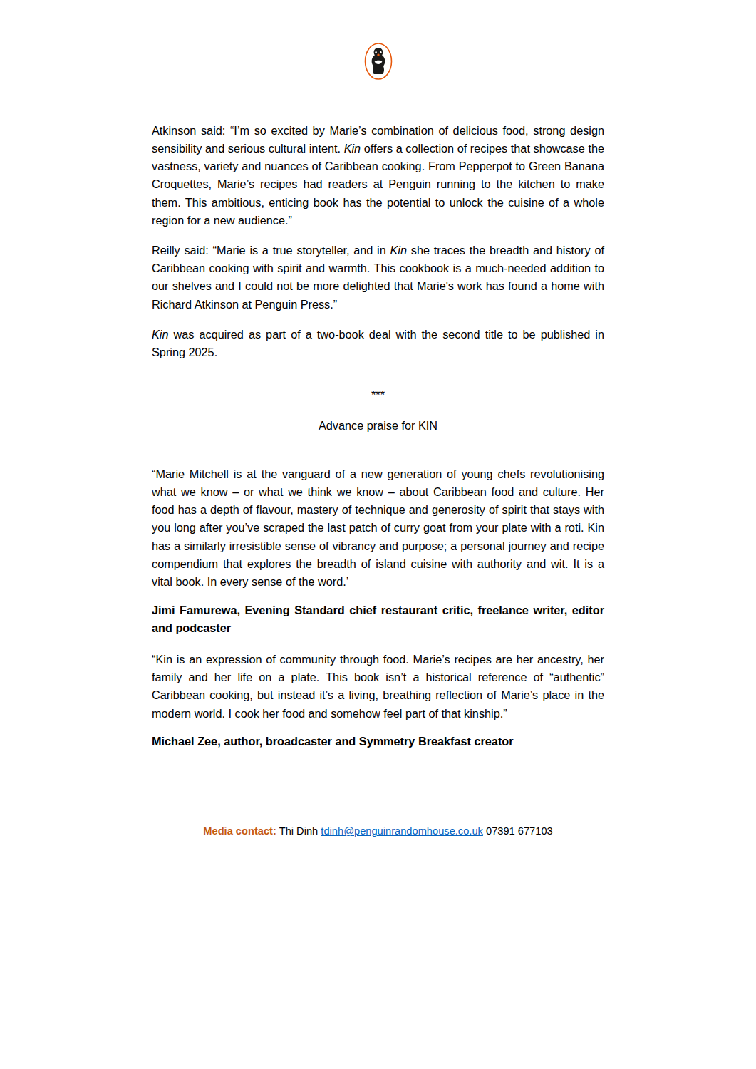Atkinson said: “I’m so excited by Marie’s combination of delicious food, strong design sensibility and serious cultural intent. Kin offers a collection of recipes that showcase the vastness, variety and nuances of Caribbean cooking. From Pepperpot to Green Banana Croquettes, Marie’s recipes had readers at Penguin running to the kitchen to make them. This ambitious, enticing book has the potential to unlock the cuisine of a whole region for a new audience.”
Reilly said: “Marie is a true storyteller, and in Kin she traces the breadth and history of Caribbean cooking with spirit and warmth. This cookbook is a much-needed addition to our shelves and I could not be more delighted that Marie's work has found a home with Richard Atkinson at Penguin Press.”
Kin was acquired as part of a two-book deal with the second title to be published in Spring 2025.
***
Advance praise for KIN
“Marie Mitchell is at the vanguard of a new generation of young chefs revolutionising what we know – or what we think we know – about Caribbean food and culture. Her food has a depth of flavour, mastery of technique and generosity of spirit that stays with you long after you’ve scraped the last patch of curry goat from your plate with a roti. Kin has a similarly irresistible sense of vibrancy and purpose; a personal journey and recipe compendium that explores the breadth of island cuisine with authority and wit. It is a vital book. In every sense of the word.’
Jimi Famurewa, Evening Standard chief restaurant critic, freelance writer, editor and podcaster
“Kin is an expression of community through food. Marie’s recipes are her ancestry, her family and her life on a plate. This book isn’t a historical reference of “authentic” Caribbean cooking, but instead it’s a living, breathing reflection of Marie’s place in the modern world. I cook her food and somehow feel part of that kinship.”
Michael Zee, author, broadcaster and Symmetry Breakfast creator
Media contact: Thi Dinh tdinh@penguinrandomhouse.co.uk 07391 677103